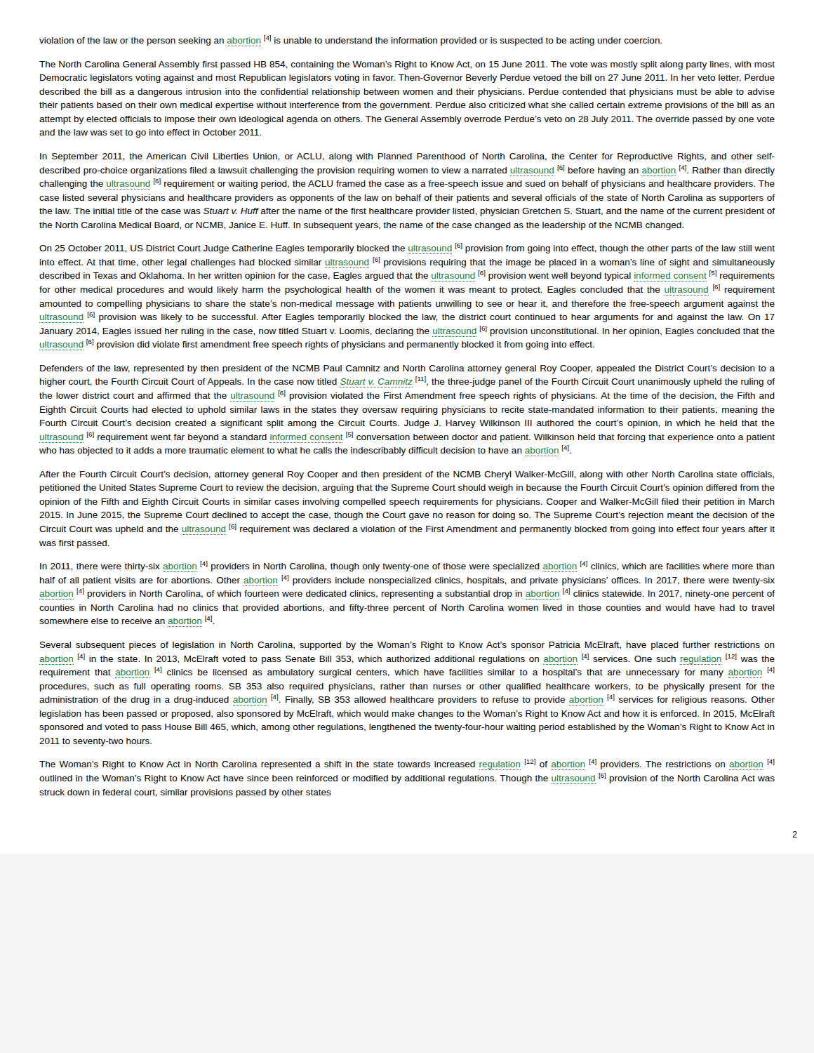violation of the law or the person seeking an abortion [4] is unable to understand the information provided or is suspected to be acting under coercion.
The North Carolina General Assembly first passed HB 854, containing the Woman’s Right to Know Act, on 15 June 2011. The vote was mostly split along party lines, with most Democratic legislators voting against and most Republican legislators voting in favor. Then-Governor Beverly Perdue vetoed the bill on 27 June 2011. In her veto letter, Perdue described the bill as a dangerous intrusion into the confidential relationship between women and their physicians. Perdue contended that physicians must be able to advise their patients based on their own medical expertise without interference from the government. Perdue also criticized what she called certain extreme provisions of the bill as an attempt by elected officials to impose their own ideological agenda on others. The General Assembly overrode Perdue’s veto on 28 July 2011. The override passed by one vote and the law was set to go into effect in October 2011.
In September 2011, the American Civil Liberties Union, or ACLU, along with Planned Parenthood of North Carolina, the Center for Reproductive Rights, and other self-described pro-choice organizations filed a lawsuit challenging the provision requiring women to view a narrated ultrasound [6] before having an abortion [4]. Rather than directly challenging the ultrasound [6] requirement or waiting period, the ACLU framed the case as a free-speech issue and sued on behalf of physicians and healthcare providers. The case listed several physicians and healthcare providers as opponents of the law on behalf of their patients and several officials of the state of North Carolina as supporters of the law. The initial title of the case was Stuart v. Huff after the name of the first healthcare provider listed, physician Gretchen S. Stuart, and the name of the current president of the North Carolina Medical Board, or NCMB, Janice E. Huff. In subsequent years, the name of the case changed as the leadership of the NCMB changed.
On 25 October 2011, US District Court Judge Catherine Eagles temporarily blocked the ultrasound [6] provision from going into effect, though the other parts of the law still went into effect. At that time, other legal challenges had blocked similar ultrasound [6] provisions requiring that the image be placed in a woman’s line of sight and simultaneously described in Texas and Oklahoma. In her written opinion for the case, Eagles argued that the ultrasound [6] provision went well beyond typical informed consent [5] requirements for other medical procedures and would likely harm the psychological health of the women it was meant to protect. Eagles concluded that the ultrasound [6] requirement amounted to compelling physicians to share the state’s non-medical message with patients unwilling to see or hear it, and therefore the free-speech argument against the ultrasound [6] provision was likely to be successful. After Eagles temporarily blocked the law, the district court continued to hear arguments for and against the law. On 17 January 2014, Eagles issued her ruling in the case, now titled Stuart v. Loomis, declaring the ultrasound [6] provision unconstitutional. In her opinion, Eagles concluded that the ultrasound [6] provision did violate first amendment free speech rights of physicians and permanently blocked it from going into effect.
Defenders of the law, represented by then president of the NCMB Paul Camnitz and North Carolina attorney general Roy Cooper, appealed the District Court’s decision to a higher court, the Fourth Circuit Court of Appeals. In the case now titled Stuart v. Camnitz [11], the three-judge panel of the Fourth Circuit Court unanimously upheld the ruling of the lower district court and affirmed that the ultrasound [6] provision violated the First Amendment free speech rights of physicians. At the time of the decision, the Fifth and Eighth Circuit Courts had elected to uphold similar laws in the states they oversaw requiring physicians to recite state-mandated information to their patients, meaning the Fourth Circuit Court’s decision created a significant split among the Circuit Courts. Judge J. Harvey Wilkinson III authored the court’s opinion, in which he held that the ultrasound [6] requirement went far beyond a standard informed consent [5] conversation between doctor and patient. Wilkinson held that forcing that experience onto a patient who has objected to it adds a more traumatic element to what he calls the indescribably difficult decision to have an abortion [4].
After the Fourth Circuit Court’s decision, attorney general Roy Cooper and then president of the NCMB Cheryl Walker-McGill, along with other North Carolina state officials, petitioned the United States Supreme Court to review the decision, arguing that the Supreme Court should weigh in because the Fourth Circuit Court’s opinion differed from the opinion of the Fifth and Eighth Circuit Courts in similar cases involving compelled speech requirements for physicians. Cooper and Walker-McGill filed their petition in March 2015. In June 2015, the Supreme Court declined to accept the case, though the Court gave no reason for doing so. The Supreme Court’s rejection meant the decision of the Circuit Court was upheld and the ultrasound [6] requirement was declared a violation of the First Amendment and permanently blocked from going into effect four years after it was first passed.
In 2011, there were thirty-six abortion [4] providers in North Carolina, though only twenty-one of those were specialized abortion [4] clinics, which are facilities where more than half of all patient visits are for abortions. Other abortion [4] providers include nonspecialized clinics, hospitals, and private physicians’ offices. In 2017, there were twenty-six abortion [4] providers in North Carolina, of which fourteen were dedicated clinics, representing a substantial drop in abortion [4] clinics statewide. In 2017, ninety-one percent of counties in North Carolina had no clinics that provided abortions, and fifty-three percent of North Carolina women lived in those counties and would have had to travel somewhere else to receive an abortion [4].
Several subsequent pieces of legislation in North Carolina, supported by the Woman’s Right to Know Act’s sponsor Patricia McElraft, have placed further restrictions on abortion [4] in the state. In 2013, McElraft voted to pass Senate Bill 353, which authorized additional regulations on abortion [4] services. One such regulation [12] was the requirement that abortion [4] clinics be licensed as ambulatory surgical centers, which have facilities similar to a hospital’s that are unnecessary for many abortion [4] procedures, such as full operating rooms. SB 353 also required physicians, rather than nurses or other qualified healthcare workers, to be physically present for the administration of the drug in a drug-induced abortion [4]. Finally, SB 353 allowed healthcare providers to refuse to provide abortion [4] services for religious reasons. Other legislation has been passed or proposed, also sponsored by McElraft, which would make changes to the Woman’s Right to Know Act and how it is enforced. In 2015, McElraft sponsored and voted to pass House Bill 465, which, among other regulations, lengthened the twenty-four-hour waiting period established by the Woman’s Right to Know Act in 2011 to seventy-two hours.
The Woman’s Right to Know Act in North Carolina represented a shift in the state towards increased regulation [12] of abortion [4] providers. The restrictions on abortion [4] outlined in the Woman’s Right to Know Act have since been reinforced or modified by additional regulations. Though the ultrasound [6] provision of the North Carolina Act was struck down in federal court, similar provisions passed by other states
2